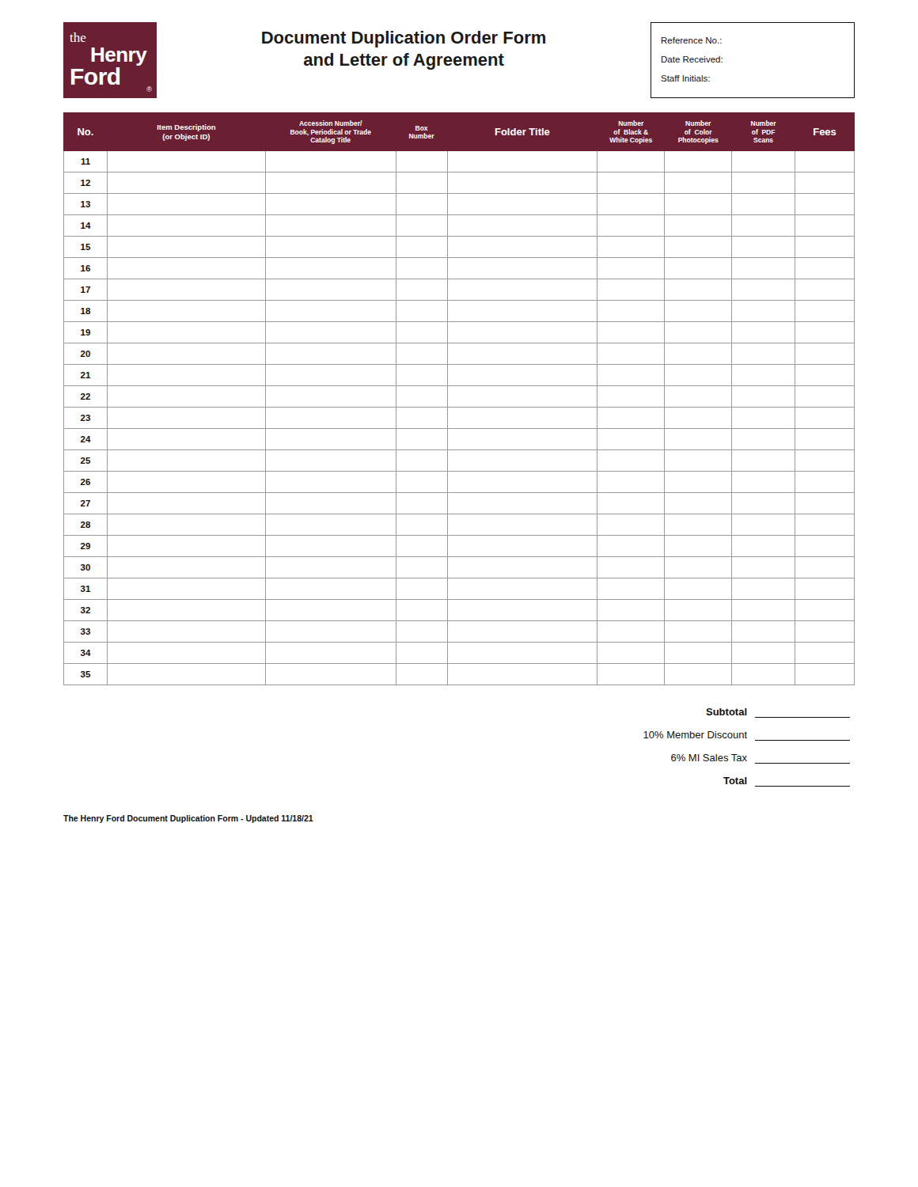the Henry Ford ®
Document Duplication Order Form
and Letter of Agreement
Reference No.:
Date Received:
Staff Initials:
| No. | Item Description (or Object ID) | Accession Number/ Book, Periodical or Trade Catalog Title | Box Number | Folder Title | Number of Black & White Copies | Number of Color Photocopies | Number of PDF Scans | Fees |
| --- | --- | --- | --- | --- | --- | --- | --- | --- |
| 11 | | | | | | | | |
| 12 | | | | | | | | |
| 13 | | | | | | | | |
| 14 | | | | | | | | |
| 15 | | | | | | | | |
| 16 | | | | | | | | |
| 17 | | | | | | | | |
| 18 | | | | | | | | |
| 19 | | | | | | | | |
| 20 | | | | | | | | |
| 21 | | | | | | | | |
| 22 | | | | | | | | |
| 23 | | | | | | | | |
| 24 | | | | | | | | |
| 25 | | | | | | | | |
| 26 | | | | | | | | |
| 27 | | | | | | | | |
| 28 | | | | | | | | |
| 29 | | | | | | | | |
| 30 | | | | | | | | |
| 31 | | | | | | | | |
| 32 | | | | | | | | |
| 33 | | | | | | | | |
| 34 | | | | | | | | |
| 35 | | | | | | | | |
Subtotal
10% Member Discount
6% MI Sales Tax
Total
The Henry Ford Document Duplication Form - Updated 11/18/21